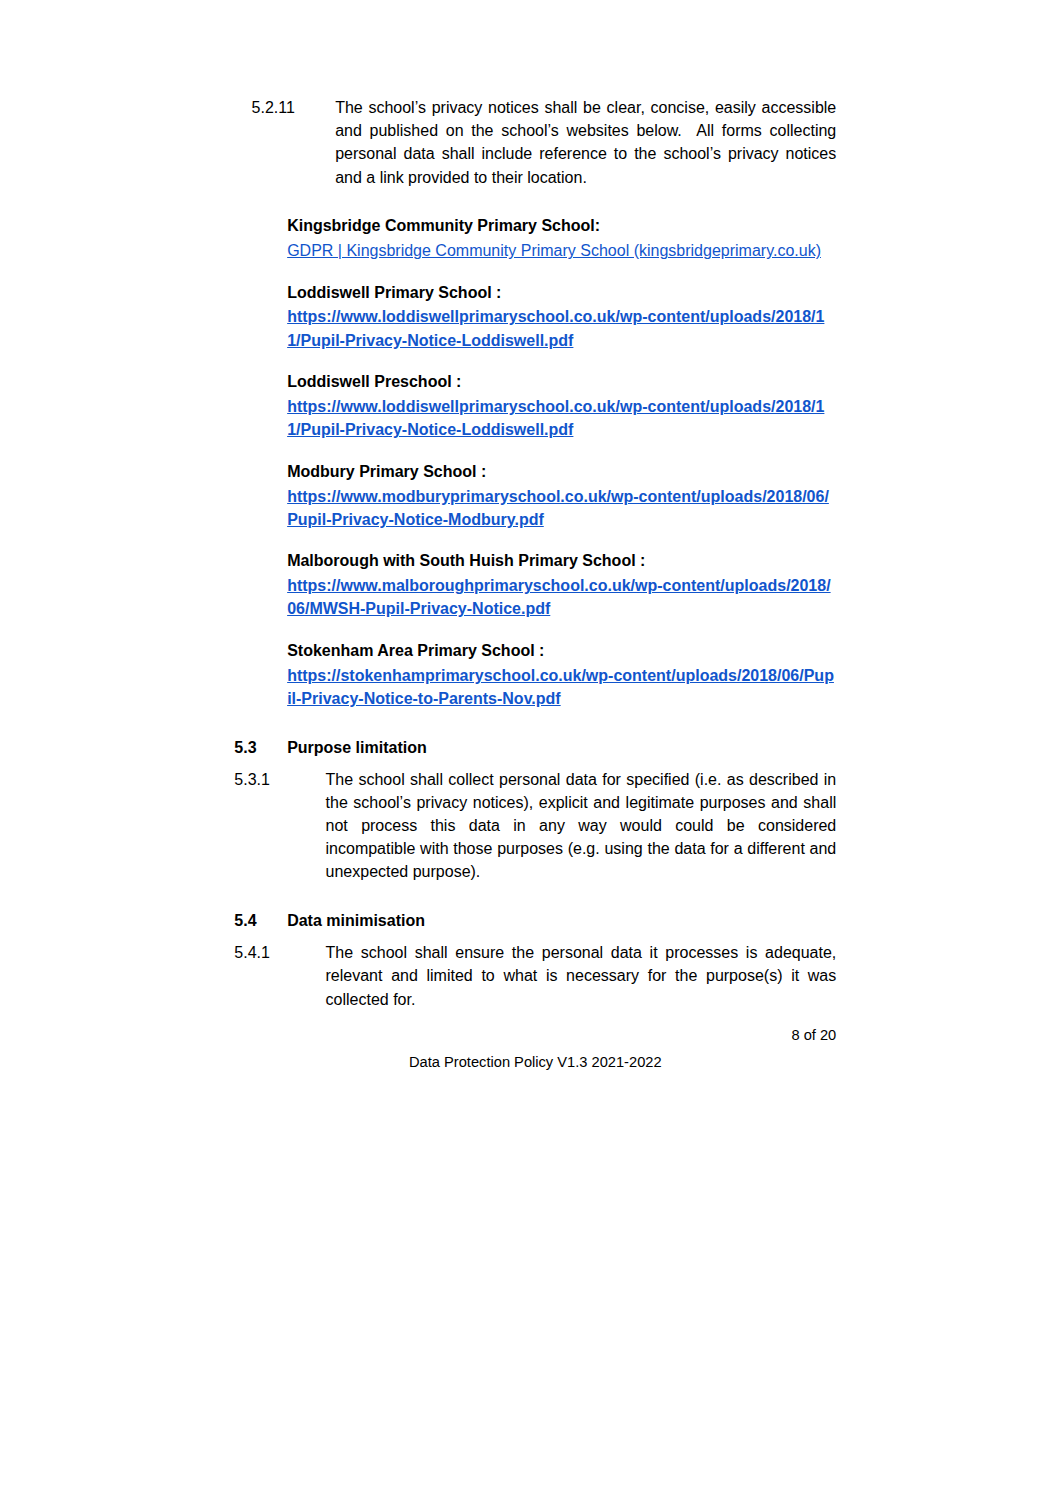5.2.11
The school’s privacy notices shall be clear, concise, easily accessible and published on the school’s websites below. All forms collecting personal data shall include reference to the school’s privacy notices and a link provided to their location.
Kingsbridge Community Primary School:
GDPR | Kingsbridge Community Primary School (kingsbridgeprimary.co.uk)
Loddiswell Primary School :
https://www.loddiswellprimaryschool.co.uk/wp-content/uploads/2018/11/Pupil-Privacy-Notice-Loddiswell.pdf
Loddiswell Preschool :
https://www.loddiswellprimaryschool.co.uk/wp-content/uploads/2018/11/Pupil-Privacy-Notice-Loddiswell.pdf
Modbury Primary School :
https://www.modburyprimaryschool.co.uk/wp-content/uploads/2018/06/Pupil-Privacy-Notice-Modbury.pdf
Malborough with South Huish Primary School :
https://www.malboroughprimaryschool.co.uk/wp-content/uploads/2018/06/MWSH-Pupil-Privacy-Notice.pdf
Stokenham Area Primary School :
https://stokenhamprimaryschool.co.uk/wp-content/uploads/2018/06/Pupil-Privacy-Notice-to-Parents-Nov.pdf
5.3
Purpose limitation
5.3.1
The school shall collect personal data for specified (i.e. as described in the school’s privacy notices), explicit and legitimate purposes and shall not process this data in any way would could be considered incompatible with those purposes (e.g. using the data for a different and unexpected purpose).
5.4
Data minimisation
5.4.1
The school shall ensure the personal data it processes is adequate, relevant and limited to what is necessary for the purpose(s) it was collected for.
8 of 20
Data Protection Policy V1.3 2021-2022